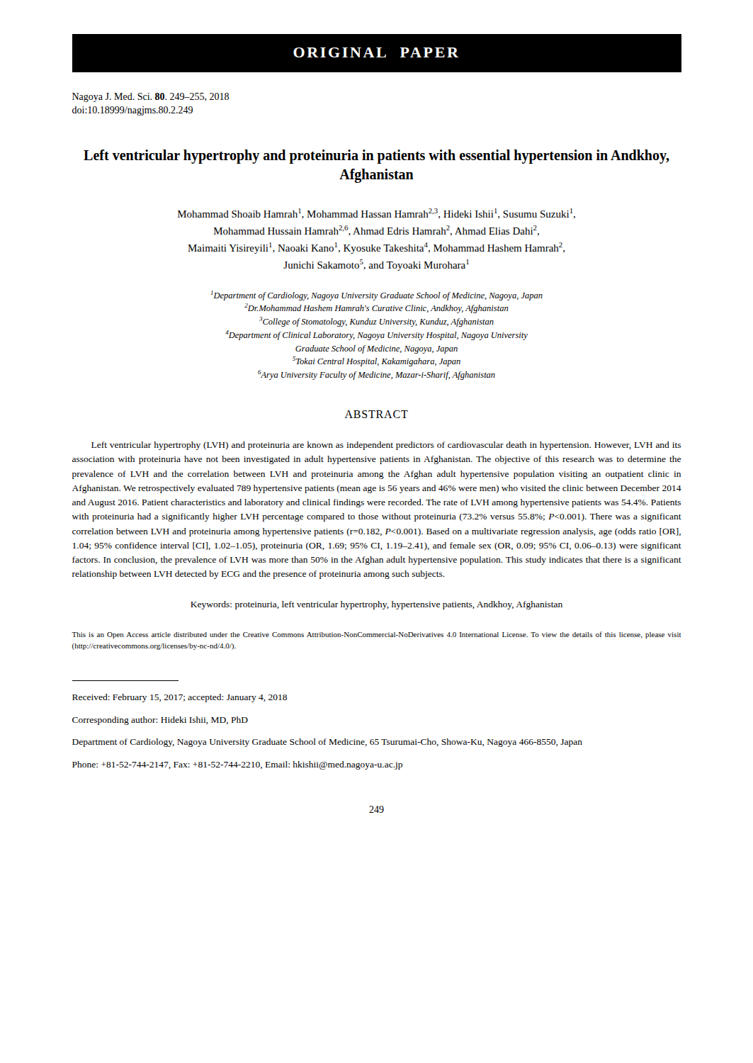ORIGINAL PAPER
Nagoya J. Med. Sci. 80. 249–255, 2018
doi:10.18999/nagjms.80.2.249
Left ventricular hypertrophy and proteinuria in patients with essential hypertension in Andkhoy, Afghanistan
Mohammad Shoaib Hamrah1, Mohammad Hassan Hamrah2,3, Hideki Ishii1, Susumu Suzuki1,
Mohammad Hussain Hamrah2,6, Ahmad Edris Hamrah2, Ahmad Elias Dahi2,
Maimaiti Yisireyili1, Naoaki Kano1, Kyosuke Takeshita4, Mohammad Hashem Hamrah2,
Junichi Sakamoto5, and Toyoaki Murohara1
1Department of Cardiology, Nagoya University Graduate School of Medicine, Nagoya, Japan
2Dr.Mohammad Hashem Hamrah's Curative Clinic, Andkhoy, Afghanistan
3College of Stomatology, Kunduz University, Kunduz, Afghanistan
4Department of Clinical Laboratory, Nagoya University Hospital, Nagoya University
Graduate School of Medicine, Nagoya, Japan
5Tokai Central Hospital, Kakamigahara, Japan
6Arya University Faculty of Medicine, Mazar-i-Sharif, Afghanistan
ABSTRACT
Left ventricular hypertrophy (LVH) and proteinuria are known as independent predictors of cardiovascular death in hypertension. However, LVH and its association with proteinuria have not been investigated in adult hypertensive patients in Afghanistan. The objective of this research was to determine the prevalence of LVH and the correlation between LVH and proteinuria among the Afghan adult hypertensive population visiting an outpatient clinic in Afghanistan. We retrospectively evaluated 789 hypertensive patients (mean age is 56 years and 46% were men) who visited the clinic between December 2014 and August 2016. Patient characteristics and laboratory and clinical findings were recorded. The rate of LVH among hypertensive patients was 54.4%. Patients with proteinuria had a significantly higher LVH percentage compared to those without proteinuria (73.2% versus 55.8%; P<0.001). There was a significant correlation between LVH and proteinuria among hypertensive patients (r=0.182, P<0.001). Based on a multivariate regression analysis, age (odds ratio [OR], 1.04; 95% confidence interval [CI], 1.02–1.05), proteinuria (OR, 1.69; 95% CI, 1.19–2.41), and female sex (OR, 0.09; 95% CI, 0.06–0.13) were significant factors. In conclusion, the prevalence of LVH was more than 50% in the Afghan adult hypertensive population. This study indicates that there is a significant relationship between LVH detected by ECG and the presence of proteinuria among such subjects.
Keywords: proteinuria, left ventricular hypertrophy, hypertensive patients, Andkhoy, Afghanistan
This is an Open Access article distributed under the Creative Commons Attribution-NonCommercial-NoDerivatives 4.0 International License. To view the details of this license, please visit (http://creativecommons.org/licenses/by-nc-nd/4.0/).
Received: February 15, 2017; accepted: January 4, 2018
Corresponding author: Hideki Ishii, MD, PhD
Department of Cardiology, Nagoya University Graduate School of Medicine, 65 Tsurumai-Cho, Showa-Ku, Nagoya 466-8550, Japan
Phone: +81-52-744-2147, Fax: +81-52-744-2210, Email: hkishii@med.nagoya-u.ac.jp
249